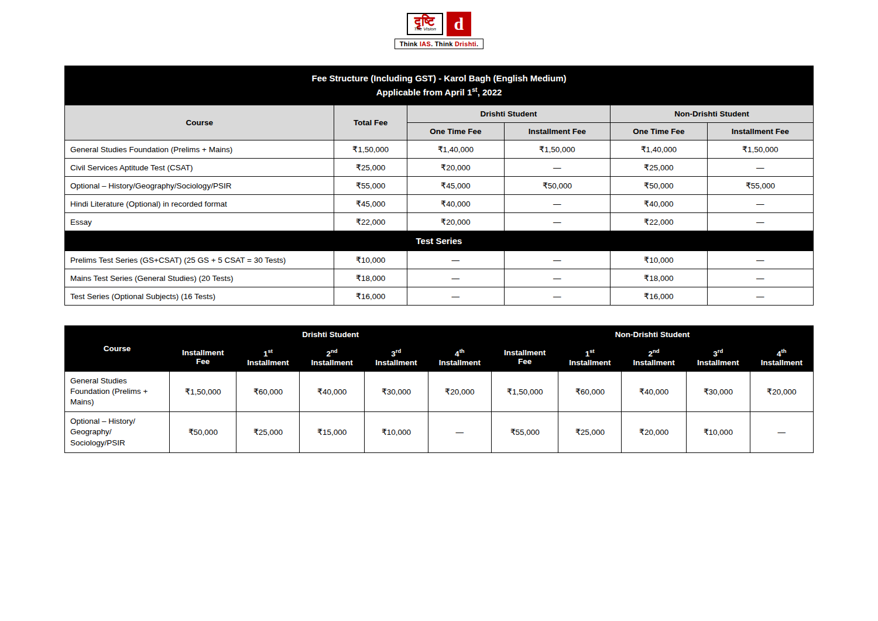दृष्टि
The Vision
d
Think IAS. Think Drishti.
| Fee Structure (Including GST) - Karol Bagh (English Medium) Applicable from April 1 st , 2022 |
| --- |
| Course | Total Fee | Drishti Student | Non-Drishti Student |
| One Time Fee | Installment Fee | One Time Fee | Installment Fee |
| General Studies Foundation (Prelims + Mains) | ₹1,50,000 | ₹1,40,000 | ₹1,50,000 | ₹1,40,000 | ₹1,50,000 |
| Civil Services Aptitude Test (CSAT) | ₹25,000 | ₹20,000 | — | ₹25,000 | — |
| Optional – History/Geography/Sociology/PSIR | ₹55,000 | ₹45,000 | ₹50,000 | ₹50,000 | ₹55,000 |
| Hindi Literature (Optional) in recorded format | ₹45,000 | ₹40,000 | — | ₹40,000 | — |
| Essay | ₹22,000 | ₹20,000 | — | ₹22,000 | — |
| Test Series |
| Prelims Test Series (GS+CSAT) (25 GS + 5 CSAT = 30 Tests) | ₹10,000 | — | — | ₹10,000 | — |
| Mains Test Series (General Studies) (20 Tests) | ₹18,000 | — | — | ₹18,000 | — |
| Test Series (Optional Subjects) (16 Tests) | ₹16,000 | — | — | ₹16,000 | — |
| Course | Drishti Student | Non-Drishti Student |
| --- | --- | --- |
| Installment Fee | 1 st Installment | 2 nd Installment | 3 rd Installment | 4 th Installment | Installment Fee | 1 st Installment | 2 nd Installment | 3 rd Installment | 4 th Installment |
| General Studies Foundation (Prelims + Mains) | ₹1,50,000 | ₹60,000 | ₹40,000 | ₹30,000 | ₹20,000 | ₹1,50,000 | ₹60,000 | ₹40,000 | ₹30,000 | ₹20,000 |
| Optional – History/ Geography/ Sociology/PSIR | ₹50,000 | ₹25,000 | ₹15,000 | ₹10,000 | — | ₹55,000 | ₹25,000 | ₹20,000 | ₹10,000 | — |